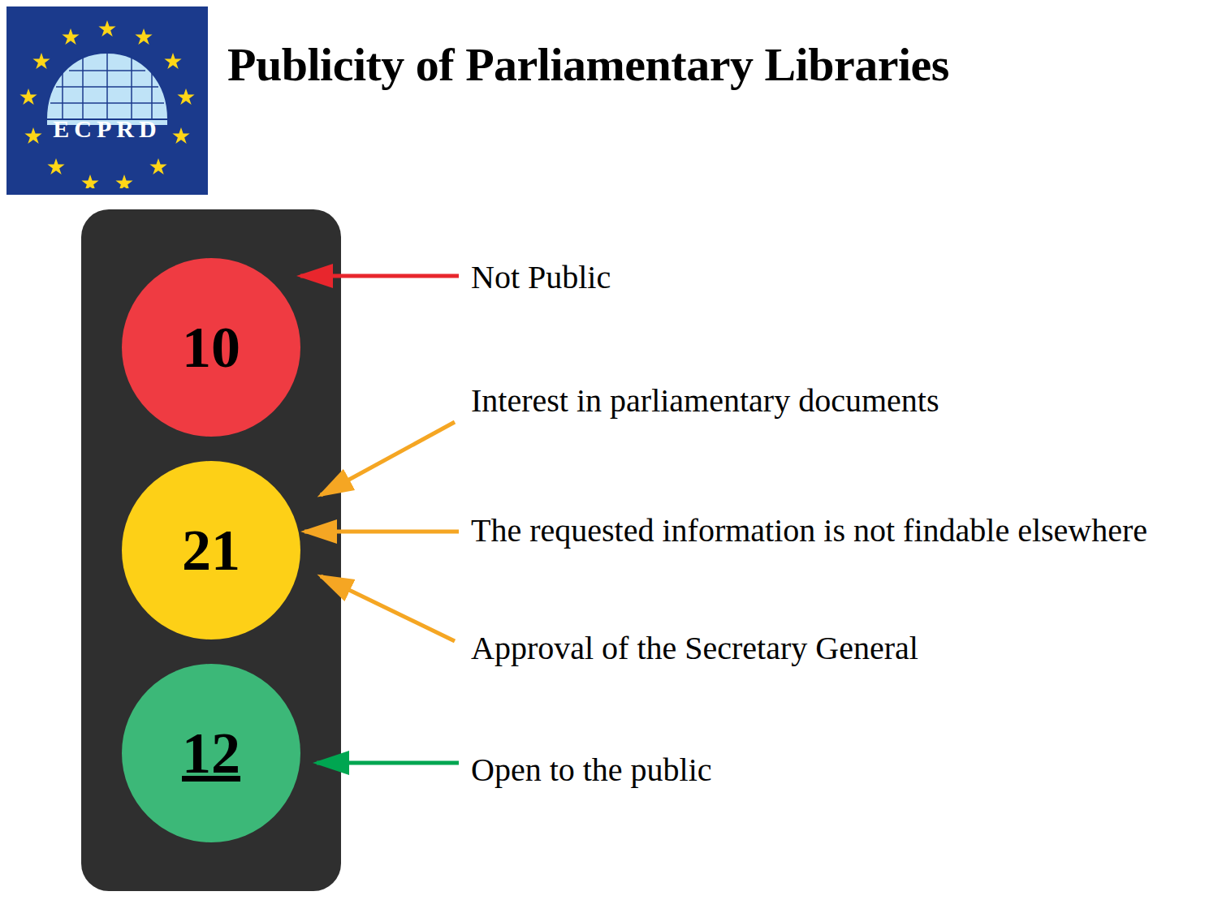ECPRD
Publicity of Parliamentary Libraries
10
21
12
Not Public
Interest in parliamentary documents
The requested information is not findable elsewhere
Approval of the Secretary General
Open to the public